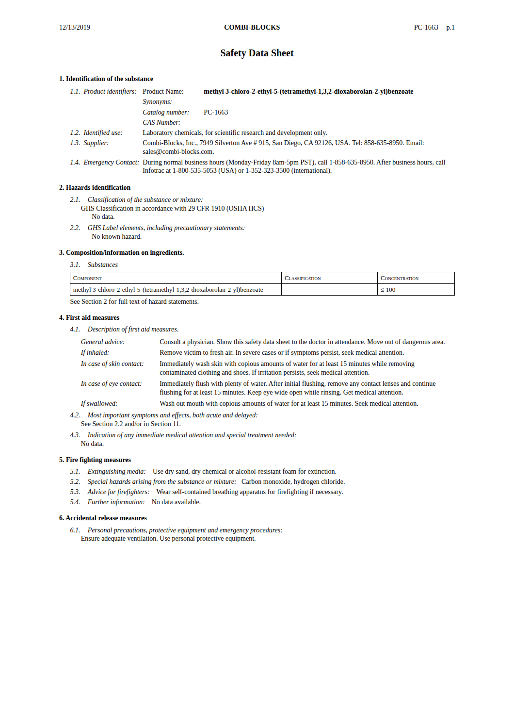12/13/2019
COMBI-BLOCKS
PC-1663 p.1
Safety Data Sheet
1. Identification of the substance
| 1.1. Product identifiers: | Product Name: | methyl 3-chloro-2-ethyl-5-(tetramethyl-1,3,2-dioxaborolan-2-yl)benzoate |
| | Synonyms: | |
| | Catalog number: | PC-1663 |
| | CAS Number: | |
| 1.2. Identified use: | Laboratory chemicals, for scientific research and development only. |
| 1.3. Supplier: | Combi-Blocks, Inc., 7949 Silverton Ave # 915, San Diego, CA 92126, USA. Tel: 858-635-8950. Email: sales@combi-blocks.com. |
| 1.4. Emergency Contact: | During normal business hours (Monday-Friday 8am-5pm PST), call 1-858-635-8950. After business hours, call Infotrac at 1-800-535-5053 (USA) or 1-352-323-3500 (international). |
2. Hazards identification
2.1. Classification of the substance or mixture:
GHS Classification in accordance with 29 CFR 1910 (OSHA HCS)
No data.
2.2. GHS Label elements, including precautionary statements:
No known hazard.
3. Composition/information on ingredients.
3.1. Substances
| Component | Classification | Concentration |
| --- | --- | --- |
| methyl 3-chloro-2-ethyl-5-(tetramethyl-1,3,2-dioxaborolan-2-yl)benzoate | | ≤ 100 |
See Section 2 for full text of hazard statements.
4. First aid measures
4.1. Description of first aid measures.
| General advice: | Consult a physician. Show this safety data sheet to the doctor in attendance. Move out of dangerous area. |
| If inhaled: | Remove victim to fresh air. In severe cases or if symptoms persist, seek medical attention. |
| In case of skin contact: | Immediately wash skin with copious amounts of water for at least 15 minutes while removing contaminated clothing and shoes. If irritation persists, seek medical attention. |
| In case of eye contact: | Immediately flush with plenty of water. After initial flushing, remove any contact lenses and continue flushing for at least 15 minutes. Keep eye wide open while rinsing. Get medical attention. |
| If swallowed: | Wash out mouth with copious amounts of water for at least 15 minutes. Seek medical attention. |
4.2. Most important symptoms and effects, both acute and delayed:
See Section 2.2 and/or in Section 11.
4.3. Indication of any immediate medical attention and special treatment needed:
No data.
5. Fire fighting measures
5.1. Extinguishing media: Use dry sand, dry chemical or alcohol-resistant foam for extinction.
5.2. Special hazards arising from the substance or mixture: Carbon monoxide, hydrogen chloride.
5.3. Advice for firefighters: Wear self-contained breathing apparatus for firefighting if necessary.
5.4. Further information: No data available.
6. Accidental release measures
6.1. Personal precautions, protective equipment and emergency procedures:
Ensure adequate ventilation. Use personal protective equipment.